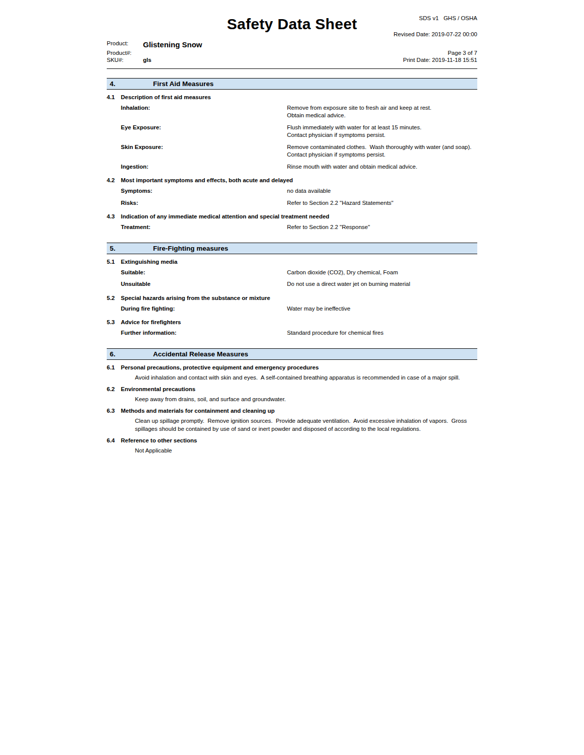SDS v1 GHS / OSHA
Safety Data Sheet
Revised Date: 2019-07-22 00:00
| Product: | Glistening Snow | |
| Product#: | | Page 3 of 7 |
| SKU#: | gls | Print Date: 2019-11-18 15:51 |
4. First Aid Measures
4.1 Description of first aid measures
| Inhalation: | Remove from exposure site to fresh air and keep at rest. Obtain medical advice. |
| Eye Exposure: | Flush immediately with water for at least 15 minutes. Contact physician if symptoms persist. |
| Skin Exposure: | Remove contaminated clothes. Wash thoroughly with water (and soap). Contact physician if symptoms persist. |
| Ingestion: | Rinse mouth with water and obtain medical advice. |
4.2 Most important symptoms and effects, both acute and delayed
| Symptoms: | no data available |
| Risks: | Refer to Section 2.2 "Hazard Statements" |
4.3 Indication of any immediate medical attention and special treatment needed
| Treatment: | Refer to Section 2.2 "Response" |
5. Fire-Fighting measures
5.1 Extinguishing media
| Suitable: | Carbon dioxide (CO2), Dry chemical, Foam |
| Unsuitable | Do not use a direct water jet on burning material |
5.2 Special hazards arising from the substance or mixture
| During fire fighting: | Water may be ineffective |
5.3 Advice for firefighters
| Further information: | Standard procedure for chemical fires |
6. Accidental Release Measures
6.1 Personal precautions, protective equipment and emergency procedures
Avoid inhalation and contact with skin and eyes. A self-contained breathing apparatus is recommended in case of a major spill.
6.2 Environmental precautions
Keep away from drains, soil, and surface and groundwater.
6.3 Methods and materials for containment and cleaning up
Clean up spillage promptly. Remove ignition sources. Provide adequate ventilation. Avoid excessive inhalation of vapors. Gross spillages should be contained by use of sand or inert powder and disposed of according to the local regulations.
6.4 Reference to other sections
Not Applicable